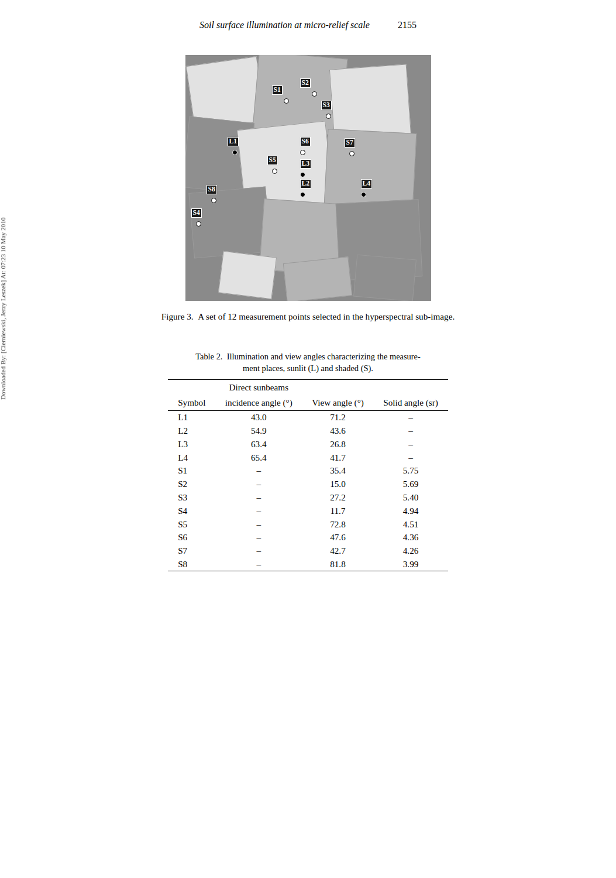Downloaded By: [Cierniewski, Jerzy Leszek] At: 07:23 10 May 2010
Soil surface illumination at micro-relief scale 2155
S1
S2
S3
S6
S7
S5
S8
S4
L1
L3
L2
L4
Figure 3. A set of 12 measurement points selected in the hyperspectral sub-image.
Table 2. Illumination and view angles characterizing the measure- ment places, sunlit (L) and shaded (S).
| | Direct sunbeams | | |
| --- | --- | --- | --- |
| Symbol | incidence angle (°) | View angle (°) | Solid angle (sr) |
| L1 | 43.0 | 71.2 | – |
| L2 | 54.9 | 43.6 | – |
| L3 | 63.4 | 26.8 | – |
| L4 | 65.4 | 41.7 | – |
| S1 | – | 35.4 | 5.75 |
| S2 | – | 15.0 | 5.69 |
| S3 | – | 27.2 | 5.40 |
| S4 | – | 11.7 | 4.94 |
| S5 | – | 72.8 | 4.51 |
| S6 | – | 47.6 | 4.36 |
| S7 | – | 42.7 | 4.26 |
| S8 | – | 81.8 | 3.99 |